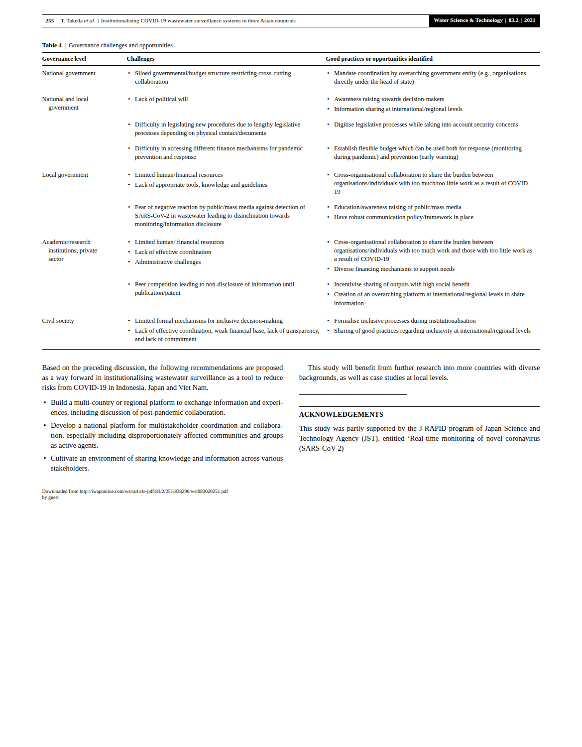255
T. Takeda et al.|Institutionalising COVID-19 wastewater surveillance systems in three Asian countries
Water Science & Technology|83.2|2021
Table 4|Governance challenges and opportunities
| Governance level | Challenges | Good practices or opportunities identified |
| --- | --- | --- |
| National government | Siloed governmental/budget structure restricting cross-cutting collaboration | Mandate coordination by overarching government entity (e.g., organisations directly under the head of state) |
| National and local government | Lack of political will | Awareness raising towards decision-makers Information sharing at international/regional levels |
| | Difficulty in legislating new procedures due to lengthy legislative processes depending on physical contact/documents | Digitise legislative processes while taking into account security concerns |
| | Difficulty in accessing different finance mechanisms for pandemic prevention and response | Establish flexible budget which can be used both for response (monitoring during pandemic) and prevention (early warning) |
| Local government | Limited human/financial resources Lack of appropriate tools, knowledge and guidelines | Cross-organisational collaboration to share the burden between organisations/individuals with too much/too little work as a result of COVID-19 |
| | Fear of negative reaction by public/mass media against detection of SARS-CoV-2 in wastewater leading to disinclination towards monitoring/information disclosure | Education/awareness raising of public/mass media Have robust communication policy/framework in place |
| Academic/research institutions, private sector | Limited human/ financial resources Lack of effective coordination Administrative challenges | Cross-organisational collaboration to share the burden between organisations/individuals with too much work and those with too little work as a result of COVID-19 Diverse financing mechanisms to support needs |
| | Peer competition leading to non-disclosure of information until publication/patent | Incentivise sharing of outputs with high social benefit Creation of an overarching platform at international/regional levels to share information |
| Civil society | Limited formal mechanisms for inclusive decision-making Lack of effective coordination, weak financial base, lack of transparency, and lack of commitment | Formalise inclusive processes during institutionalisation Sharing of good practices regarding inclusivity at international/regional levels |
Based on the preceding discussion, the following recommendations are proposed as a way forward in institutionalising wastewater surveillance as a tool to reduce risks from COVID-19 in Indonesia, Japan and Viet Nam.
Build a multi-country or regional platform to exchange information and experiences, including discussion of post-pandemic collaboration.
Develop a national platform for multistakeholder coordination and collaboration, especially including disproportionately affected communities and groups as active agents.
Cultivate an environment of sharing knowledge and information across various stakeholders.
This study will benefit from further research into more countries with diverse backgrounds, as well as case studies at local levels.
ACKNOWLEDGEMENTS
This study was partly supported by the J-RAPID program of Japan Science and Technology Agency (JST), entitled ‘Real-time monitoring of novel coronavirus (SARS-CoV-2)
Downloaded from http://iwaponline.com/wst/article-pdf/83/2/251/838296/wst083020251.pdf
by guest